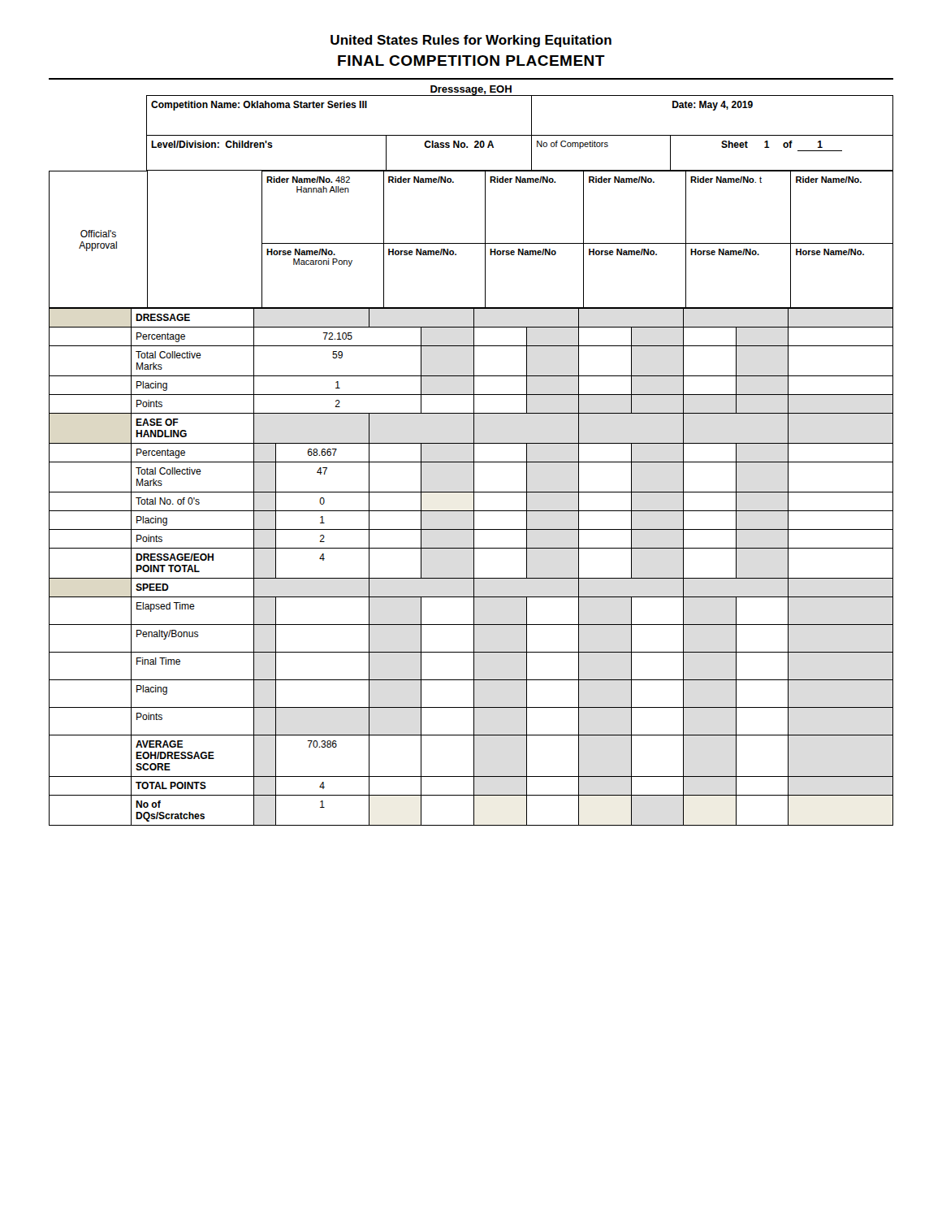United States Rules for Working Equitation
FINAL COMPETITION PLACEMENT
Dresssage, EOH
| | Competition Name: Oklahoma Starter Series III | Date: May 4, 2019 |
| | Level/Division: Children's | Class No. 20 A | No of Competitors | Sheet 1 of 1 |
| Official's Approval | | Rider Name/No. 482 Hannah Allen | Rider Name/No. | Rider Name/No. | Rider Name/No. | Rider Name/No . t | Rider Name/No. |
| Horse Name/No. Macaroni Pony | Horse Name/No. | Horse Name/No | Horse Name/No. | Horse Name/No. | Horse Name/No. |
| | DRESSAGE | | | | | | |
| | Percentage | 72.105 | | | | | | | | |
| | Total Collective Marks | 59 | | | | | | | | |
| | Placing | 1 | | | | | | | | |
| | Points | 2 | | | | | | | | |
| | EASE OF HANDLING | | | | | | |
| | Percentage | | 68.667 | | | | | | | | | |
| | Total Collective Marks | | 47 | | | | | | | | | |
| | Total No. of 0's | | 0 | | | | | | | | | |
| | Placing | | 1 | | | | | | | | | |
| | Points | | 2 | | | | | | | | | |
| | DRESSAGE/EOH POINT TOTAL | | 4 | | | | | | | | | |
| | SPEED | | | | | | |
| | Elapsed Time | | | | | | | | | | | |
| | Penalty/Bonus | | | | | | | | | | | |
| | Final Time | | | | | | | | | | | |
| | Placing | | | | | | | | | | | |
| | Points | | | | | | | | | | | |
| | AVERAGE EOH/DRESSAGE SCORE | | 70.386 | | | | | | | | | |
| | TOTAL POINTS | | 4 | | | | | | | | | |
| | No of DQs/Scratches | | 1 | | | | | | | | | |